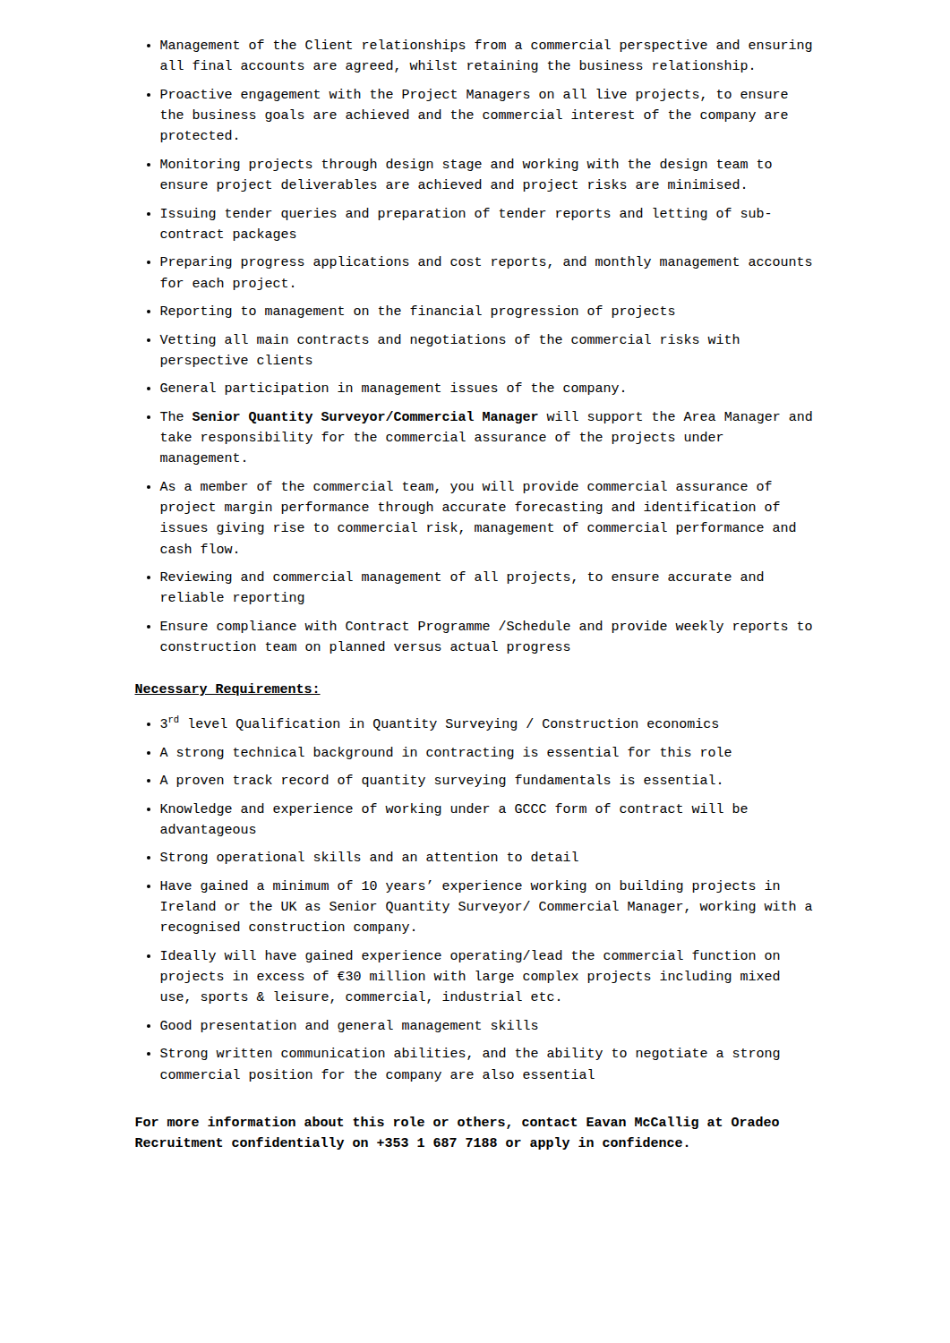Management of the Client relationships from a commercial perspective and ensuring all final accounts are agreed, whilst retaining the business relationship.
Proactive engagement with the Project Managers on all live projects, to ensure the business goals are achieved and the commercial interest of the company are protected.
Monitoring projects through design stage and working with the design team to ensure project deliverables are achieved and project risks are minimised.
Issuing tender queries and preparation of tender reports and letting of sub-contract packages
Preparing progress applications and cost reports, and monthly management accounts for each project.
Reporting to management on the financial progression of projects
Vetting all main contracts and negotiations of the commercial risks with perspective clients
General participation in management issues of the company.
The Senior Quantity Surveyor/Commercial Manager will support the Area Manager and take responsibility for the commercial assurance of the projects under management.
As a member of the commercial team, you will provide commercial assurance of project margin performance through accurate forecasting and identification of issues giving rise to commercial risk, management of commercial performance and cash flow.
Reviewing and commercial management of all projects, to ensure accurate and reliable reporting
Ensure compliance with Contract Programme /Schedule and provide weekly reports to construction team on planned versus actual progress
Necessary Requirements:
3rd level Qualification in Quantity Surveying / Construction economics
A strong technical background in contracting is essential for this role
A proven track record of quantity surveying fundamentals is essential.
Knowledge and experience of working under a GCCC form of contract will be advantageous
Strong operational skills and an attention to detail
Have gained a minimum of 10 years’ experience working on building projects in Ireland or the UK as Senior Quantity Surveyor/ Commercial Manager, working with a recognised construction company.
Ideally will have gained experience operating/lead the commercial function on projects in excess of €30 million with large complex projects including mixed use, sports & leisure, commercial, industrial etc.
Good presentation and general management skills
Strong written communication abilities, and the ability to negotiate a strong commercial position for the company are also essential
For more information about this role or others, contact Eavan McCallig at Oradeo Recruitment confidentially on +353 1 687 7188 or apply in confidence.